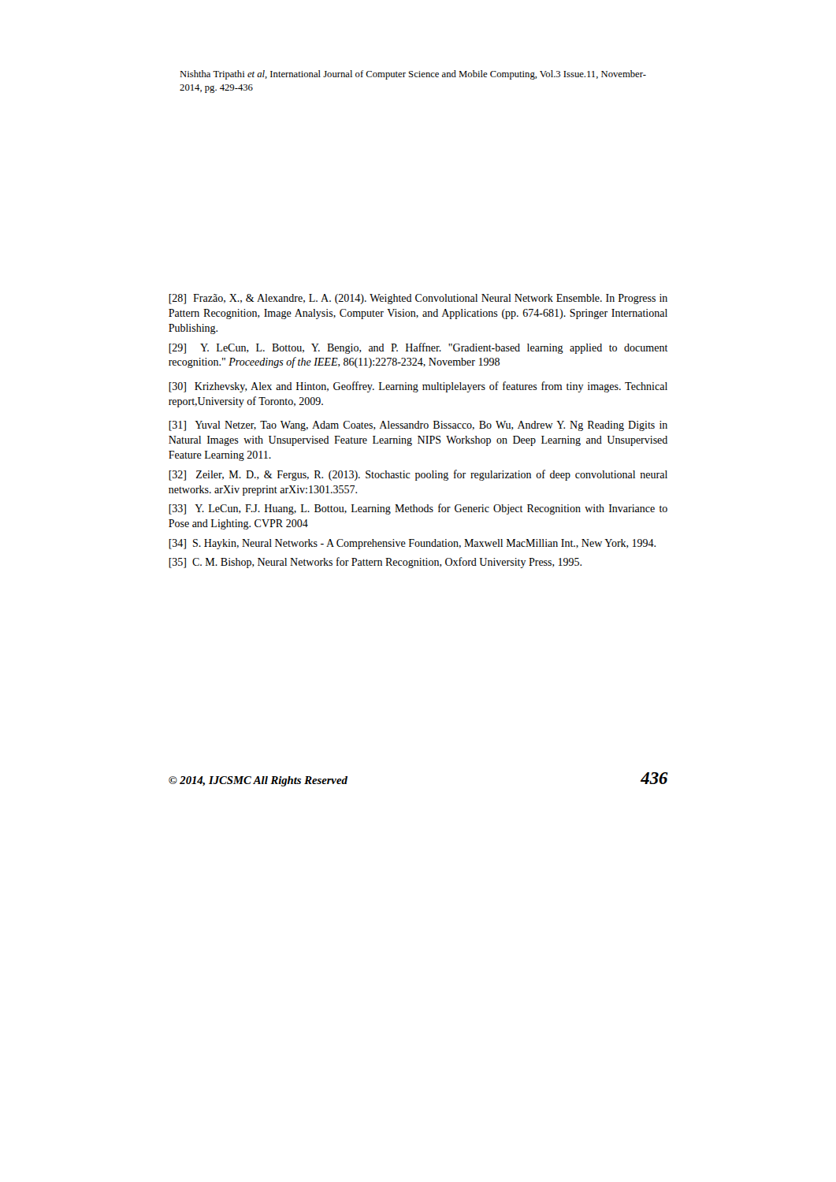Nishtha Tripathi et al, International Journal of Computer Science and Mobile Computing, Vol.3 Issue.11, November- 2014, pg. 429-436
[28] Frazão, X., & Alexandre, L. A. (2014). Weighted Convolutional Neural Network Ensemble. In Progress in Pattern Recognition, Image Analysis, Computer Vision, and Applications (pp. 674-681). Springer International Publishing.
[29] Y. LeCun, L. Bottou, Y. Bengio, and P. Haffner. "Gradient-based learning applied to document recognition." Proceedings of the IEEE, 86(11):2278-2324, November 1998
[30] Krizhevsky, Alex and Hinton, Geoffrey. Learning multiplelayers of features from tiny images. Technical report,University of Toronto, 2009.
[31] Yuval Netzer, Tao Wang, Adam Coates, Alessandro Bissacco, Bo Wu, Andrew Y. Ng Reading Digits in Natural Images with Unsupervised Feature Learning NIPS Workshop on Deep Learning and Unsupervised Feature Learning 2011.
[32] Zeiler, M. D., & Fergus, R. (2013). Stochastic pooling for regularization of deep convolutional neural networks. arXiv preprint arXiv:1301.3557.
[33] Y. LeCun, F.J. Huang, L. Bottou, Learning Methods for Generic Object Recognition with Invariance to Pose and Lighting. CVPR 2004
[34] S. Haykin, Neural Networks - A Comprehensive Foundation, Maxwell MacMillian Int., New York, 1994.
[35] C. M. Bishop, Neural Networks for Pattern Recognition, Oxford University Press, 1995.
© 2014, IJCSMC All Rights Reserved 436